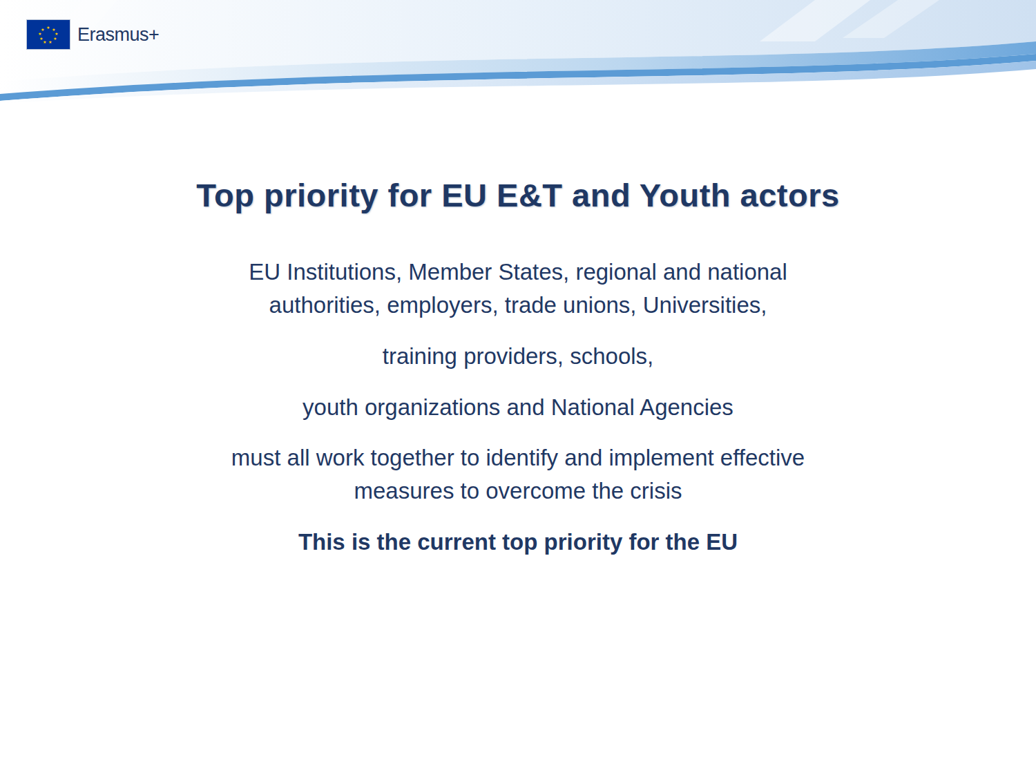★ ★ ★ ★ ★ ★ ★ ★ ★
Erasmus+
Top priority for EU E&T and Youth actors
EU Institutions, Member States, regional and national
authorities, employers, trade unions, Universities,
training providers, schools,
youth organizations and National Agencies
must all work together to identify and implement effective
measures to overcome the crisis
This is the current top priority for the EU